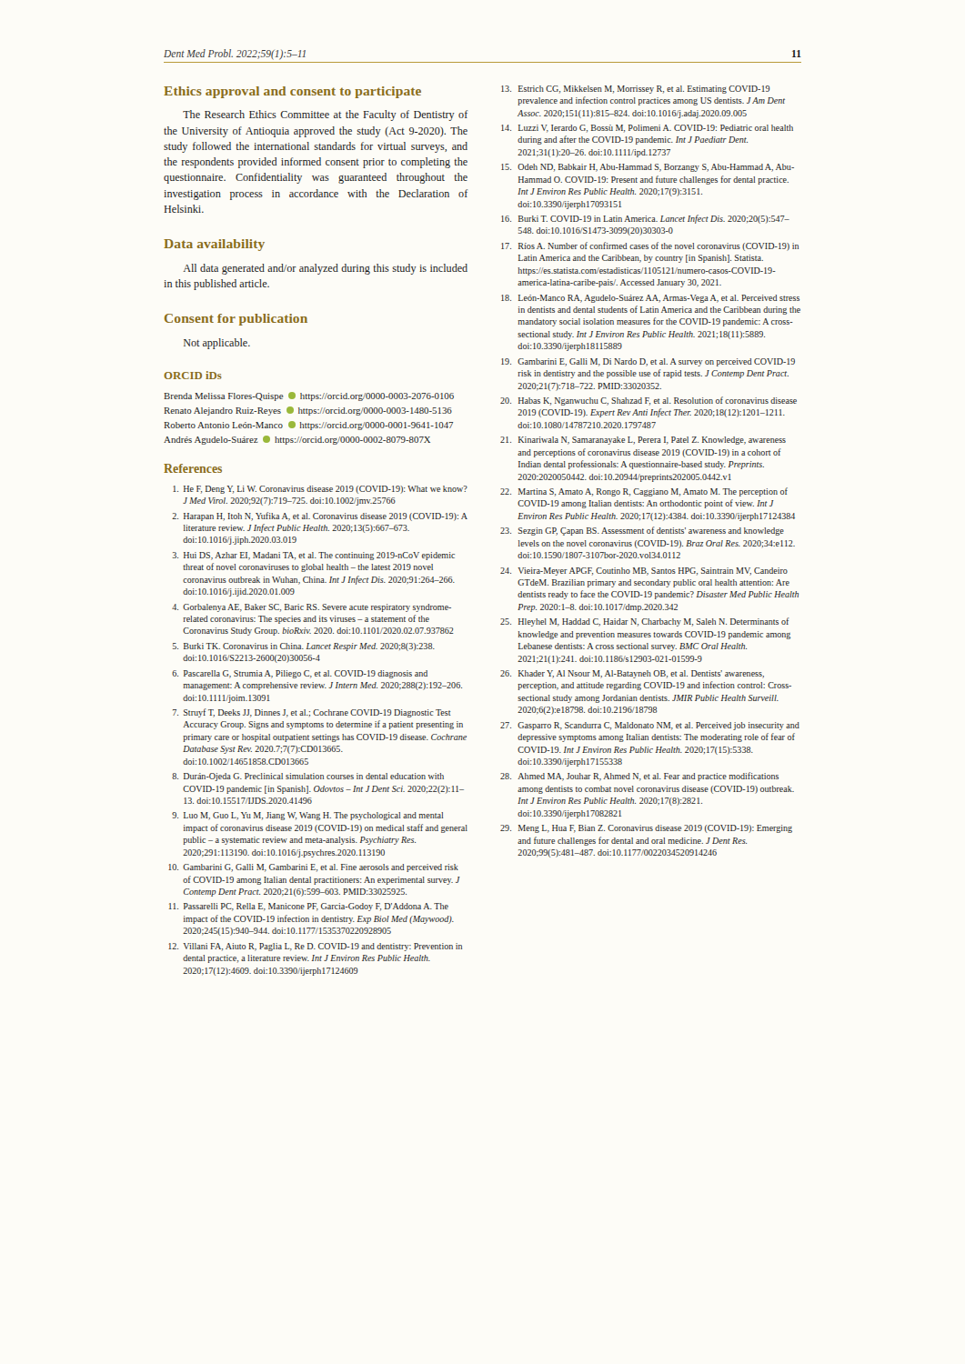Dent Med Probl. 2022;59(1):5–11 11
Ethics approval and consent to participate
The Research Ethics Committee at the Faculty of Dentistry of the University of Antioquia approved the study (Act 9-2020). The study followed the international standards for virtual surveys, and the respondents provided informed consent prior to completing the questionnaire. Confidentiality was guaranteed throughout the investigation process in accordance with the Declaration of Helsinki.
Data availability
All data generated and/or analyzed during this study is included in this published article.
Consent for publication
Not applicable.
ORCID iDs
Brenda Melissa Flores-Quispe https://orcid.org/0000-0003-2076-0106
Renato Alejandro Ruiz-Reyes https://orcid.org/0000-0003-1480-5136
Roberto Antonio León-Manco https://orcid.org/0000-0001-9641-1047
Andrés Agudelo-Suárez https://orcid.org/0000-0002-8079-807X
References
He F, Deng Y, Li W. Coronavirus disease 2019 (COVID-19): What we know? J Med Virol. 2020;92(7):719–725. doi:10.1002/jmv.25766
Harapan H, Itoh N, Yufika A, et al. Coronavirus disease 2019 (COVID-19): A literature review. J Infect Public Health. 2020;13(5):667–673. doi:10.1016/j.jiph.2020.03.019
Hui DS, Azhar EI, Madani TA, et al. The continuing 2019-nCoV epidemic threat of novel coronaviruses to global health – the latest 2019 novel coronavirus outbreak in Wuhan, China. Int J Infect Dis. 2020;91:264–266. doi:10.1016/j.ijid.2020.01.009
Gorbalenya AE, Baker SC, Baric RS. Severe acute respiratory syndrome-related coronavirus: The species and its viruses – a statement of the Coronavirus Study Group. bioRxiv. 2020. doi:10.1101/2020.02.07.937862
Burki TK. Coronavirus in China. Lancet Respir Med. 2020;8(3):238. doi:10.1016/S2213-2600(20)30056-4
Pascarella G, Strumia A, Piliego C, et al. COVID-19 diagnosis and management: A comprehensive review. J Intern Med. 2020;288(2):192–206. doi:10.1111/joim.13091
Struyf T, Deeks JJ, Dinnes J, et al.; Cochrane COVID-19 Diagnostic Test Accuracy Group. Signs and symptoms to determine if a patient presenting in primary care or hospital outpatient settings has COVID-19 disease. Cochrane Database Syst Rev. 2020.7;7(7):CD013665. doi:10.1002/14651858.CD013665
Durán-Ojeda G. Preclinical simulation courses in dental education with COVID-19 pandemic [in Spanish]. Odovtos – Int J Dent Sci. 2020;22(2):11–13. doi:10.15517/IJDS.2020.41496
Luo M, Guo L, Yu M, Jiang W, Wang H. The psychological and mental impact of coronavirus disease 2019 (COVID-19) on medical staff and general public – a systematic review and meta-analysis. Psychiatry Res. 2020;291:113190. doi:10.1016/j.psychres.2020.113190
Gambarini G, Galli M, Gambarini E, et al. Fine aerosols and perceived risk of COVID-19 among Italian dental practitioners: An experimental survey. J Contemp Dent Pract. 2020;21(6):599–603. PMID:33025925.
Passarelli PC, Rella E, Manicone PF, Garcia-Godoy F, D'Addona A. The impact of the COVID-19 infection in dentistry. Exp Biol Med (Maywood). 2020;245(15):940–944. doi:10.1177/1535370220928905
Villani FA, Aiuto R, Paglia L, Re D. COVID-19 and dentistry: Prevention in dental practice, a literature review. Int J Environ Res Public Health. 2020;17(12):4609. doi:10.3390/ijerph17124609
13. Estrich CG, Mikkelsen M, Morrissey R, et al. Estimating COVID-19 prevalence and infection control practices among US dentists. J Am Dent Assoc. 2020;151(11):815–824. doi:10.1016/j.adaj.2020.09.005
14. Luzzi V, Ierardo G, Bossù M, Polimeni A. COVID-19: Pediatric oral health during and after the COVID-19 pandemic. Int J Paediatr Dent. 2021;31(1):20–26. doi:10.1111/ipd.12737
15. Odeh ND, Babkair H, Abu-Hammad S, Borzangy S, Abu-Hammad A, Abu-Hammad O. COVID-19: Present and future challenges for dental practice. Int J Environ Res Public Health. 2020;17(9):3151. doi:10.3390/ijerph17093151
16. Burki T. COVID-19 in Latin America. Lancet Infect Dis. 2020;20(5):547–548. doi:10.1016/S1473-3099(20)30303-0
17. Ríos A. Number of confirmed cases of the novel coronavirus (COVID-19) in Latin America and the Caribbean, by country [in Spanish]. Statista. https://es.statista.com/estadisticas/1105121/numero-casos-COVID-19-america-latina-caribe-pais/. Accessed January 30, 2021.
18. León-Manco RA, Agudelo-Suárez AA, Armas-Vega A, et al. Perceived stress in dentists and dental students of Latin America and the Caribbean during the mandatory social isolation measures for the COVID-19 pandemic: A cross-sectional study. Int J Environ Res Public Health. 2021;18(11):5889. doi:10.3390/ijerph18115889
19. Gambarini E, Galli M, Di Nardo D, et al. A survey on perceived COVID-19 risk in dentistry and the possible use of rapid tests. J Contemp Dent Pract. 2020;21(7):718–722. PMID:33020352.
20. Habas K, Nganwuchu C, Shahzad F, et al. Resolution of coronavirus disease 2019 (COVID-19). Expert Rev Anti Infect Ther. 2020;18(12):1201–1211. doi:10.1080/14787210.2020.1797487
21. Kinariwala N, Samaranayake L, Perera I, Patel Z. Knowledge, awareness and perceptions of coronavirus disease 2019 (COVID-19) in a cohort of Indian dental professionals: A questionnaire-based study. Preprints. 2020:2020050442. doi:10.20944/preprints202005.0442.v1
22. Martina S, Amato A, Rongo R, Caggiano M, Amato M. The perception of COVID-19 among Italian dentists: An orthodontic point of view. Int J Environ Res Public Health. 2020;17(12):4384. doi:10.3390/ijerph17124384
23. Sezgin GP, Çapan BS. Assessment of dentists' awareness and knowledge levels on the novel coronavirus (COVID-19). Braz Oral Res. 2020;34:e112. doi:10.1590/1807-3107bor-2020.vol34.0112
24. Vieira-Meyer APGF, Coutinho MB, Santos HPG, Saintrain MV, Candeiro GTdeM. Brazilian primary and secondary public oral health attention: Are dentists ready to face the COVID-19 pandemic? Disaster Med Public Health Prep. 2020:1–8. doi:10.1017/dmp.2020.342
25. Hleyhel M, Haddad C, Haidar N, Charbachy M, Saleh N. Determinants of knowledge and prevention measures towards COVID-19 pandemic among Lebanese dentists: A cross sectional survey. BMC Oral Health. 2021;21(1):241. doi:10.1186/s12903-021-01599-9
26. Khader Y, Al Nsour M, Al-Batayneh OB, et al. Dentists' awareness, perception, and attitude regarding COVID-19 and infection control: Cross-sectional study among Jordanian dentists. JMIR Public Health Surveill. 2020;6(2):e18798. doi:10.2196/18798
27. Gasparro R, Scandurra C, Maldonato NM, et al. Perceived job insecurity and depressive symptoms among Italian dentists: The moderating role of fear of COVID-19. Int J Environ Res Public Health. 2020;17(15):5338. doi:10.3390/ijerph17155338
28. Ahmed MA, Jouhar R, Ahmed N, et al. Fear and practice modifications among dentists to combat novel coronavirus disease (COVID-19) outbreak. Int J Environ Res Public Health. 2020;17(8):2821. doi:10.3390/ijerph17082821
29. Meng L, Hua F, Bian Z. Coronavirus disease 2019 (COVID-19): Emerging and future challenges for dental and oral medicine. J Dent Res. 2020;99(5):481–487. doi:10.1177/0022034520914246